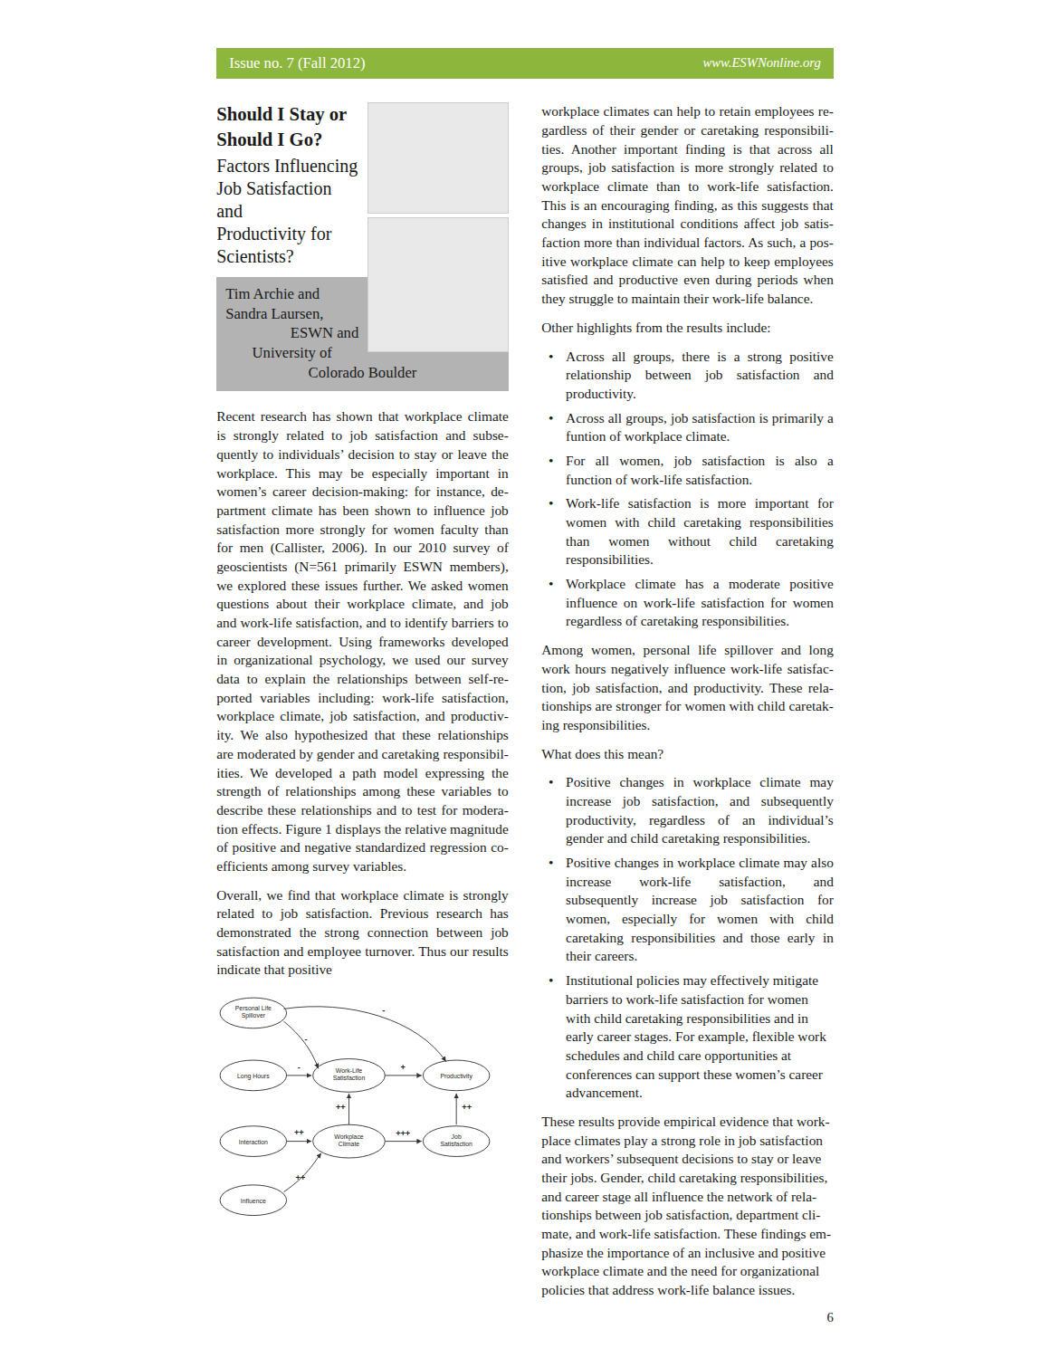Issue no. 7 (Fall 2012) www.ESWNonline.org
Should I Stay or Should I Go?
Factors Influencing
Job Satisfaction and
Productivity for Scientists?
Tim Archie and Sandra Laursen, ESWN and University of Colorado Boulder
Recent research has shown that workplace climate is strongly related to job satisfaction and subsequently to individuals’ decision to stay or leave the workplace. This may be especially important in women’s career decision-making: for instance, department climate has been shown to influence job satisfaction more strongly for women faculty than for men (Callister, 2006). In our 2010 survey of geoscientists (N=561 primarily ESWN members), we explored these issues further. We asked women questions about their workplace climate, and job and work-life satisfaction, and to identify barriers to career development. Using frameworks developed in organizational psychology, we used our survey data to explain the relationships between self-reported variables including: work-life satisfaction, workplace climate, job satisfaction, and productivity. We also hypothesized that these relationships are moderated by gender and caretaking responsibilities. We developed a path model expressing the strength of relationships among these variables to describe these relationships and to test for moderation effects. Figure 1 displays the relative magnitude of positive and negative standardized regression coefficients among survey variables.
Overall, we find that workplace climate is strongly related to job satisfaction. Previous research has demonstrated the strong connection between job satisfaction and employee turnover. Thus our results indicate that positive
Personal Life Spillover Long Hours Interaction Influence Work-Life Satisfaction Workplace Climate Productivity Job Satisfaction - - - ++ ++ ++ +++ + ++
workplace climates can help to retain employees regardless of their gender or caretaking responsibilities. Another important finding is that across all groups, job satisfaction is more strongly related to workplace climate than to work-life satisfaction. This is an encouraging finding, as this suggests that changes in institutional conditions affect job satisfaction more than individual factors. As such, a positive workplace climate can help to keep employees satisfied and productive even during periods when they struggle to maintain their work-life balance.
Other highlights from the results include:
Across all groups, there is a strong positive relationship between job satisfaction and productivity.
Across all groups, job satisfaction is primarily a funtion of workplace climate.
For all women, job satisfaction is also a function of work-life satisfaction.
Work-life satisfaction is more important for women with child caretaking responsibilities than women without child caretaking responsibilities.
Workplace climate has a moderate positive influence on work-life satisfaction for women regardless of caretaking responsibilities.
Among women, personal life spillover and long work hours negatively influence work-life satisfaction, job satisfaction, and productivity. These relationships are stronger for women with child caretaking responsibilities.
What does this mean?
Positive changes in workplace climate may increase job satisfaction, and subsequently productivity, regardless of an individual’s gender and child caretaking responsibilities.
Positive changes in workplace climate may also increase work-life satisfaction, and subsequently increase job satisfaction for women, especially for women with child caretaking responsibilities and those early in their careers.
Institutional policies may effectively mitigate barriers to work-life satisfaction for women with child caretaking responsibilities and in early career stages. For example, flexible work schedules and child care opportunities at conferences can support these women’s career advancement.
These results provide empirical evidence that workplace climates play a strong role in job satisfaction and workers’ subsequent decisions to stay or leave their jobs. Gender, child caretaking responsibilities, and career stage all influence the network of relationships between job satisfaction, department climate, and work-life satisfaction. These findings emphasize the importance of an inclusive and positive workplace climate and the need for organizational policies that address work-life balance issues.
6